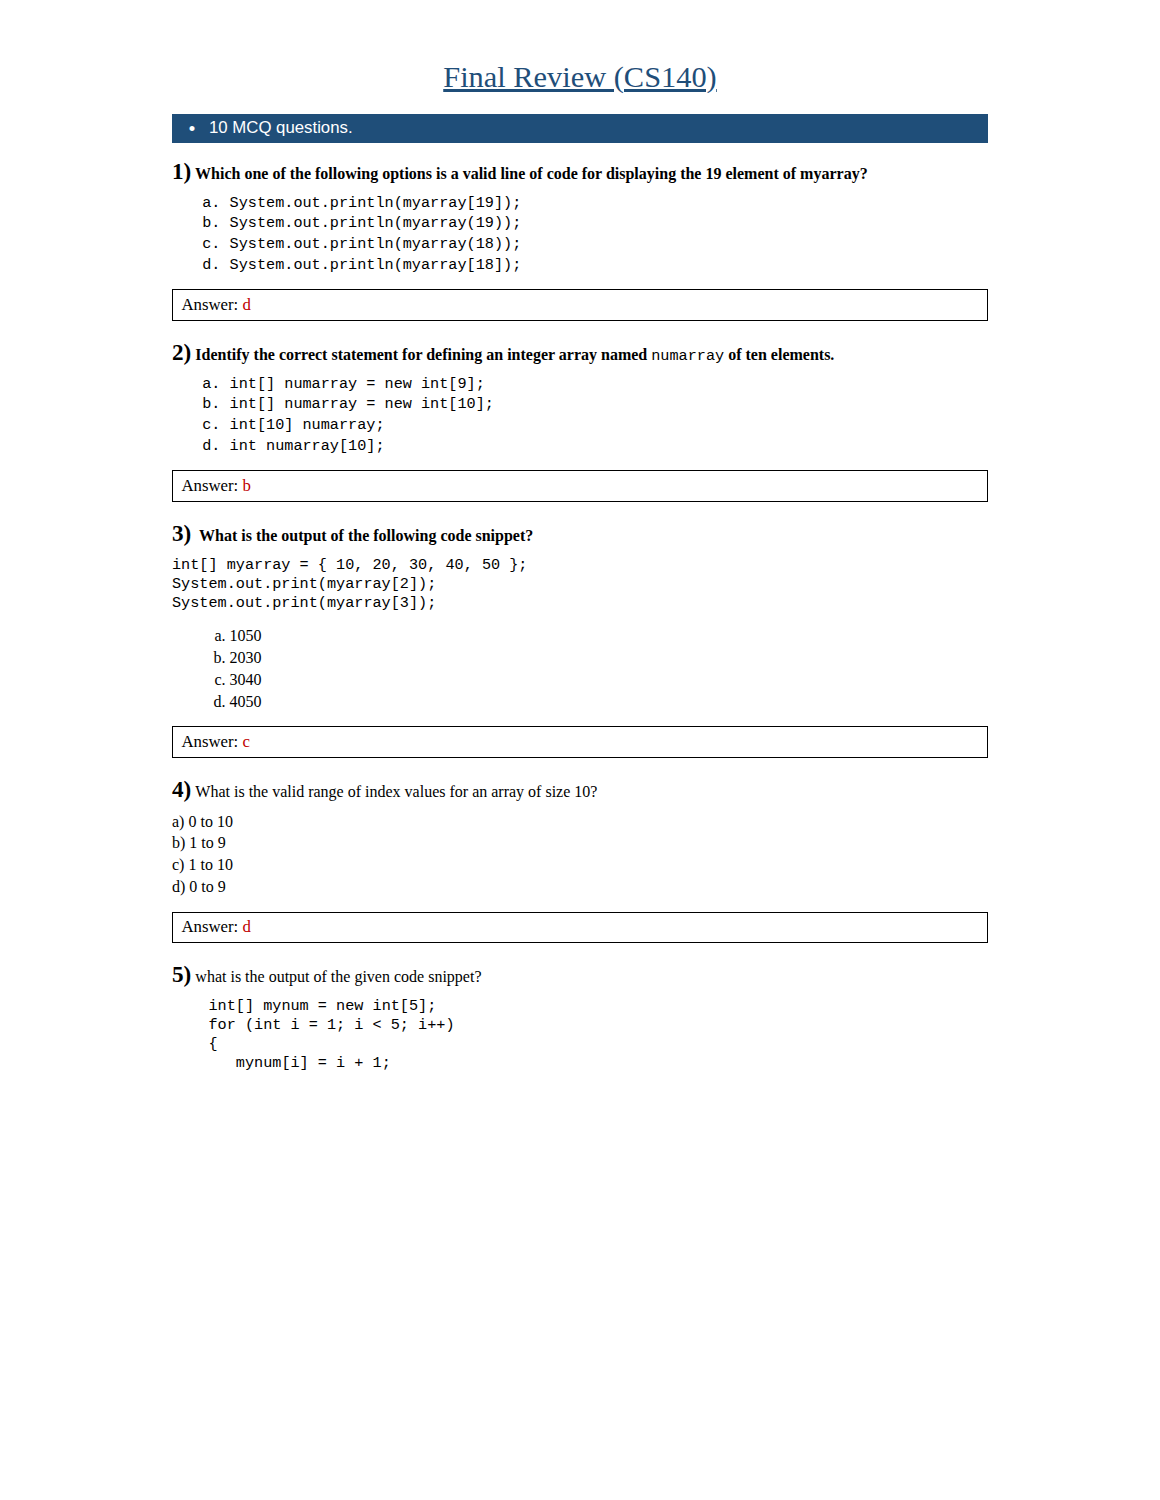Final Review (CS140)
10 MCQ questions.
1) Which one of the following options is a valid line of code for displaying the 19 element of myarray?
System.out.println(myarray[19]);
System.out.println(myarray(19));
System.out.println(myarray(18));
System.out.println(myarray[18]);
Answer: d
2) Identify the correct statement for defining an integer array named numarray of ten elements.
int[] numarray = new int[9];
int[] numarray = new int[10];
int[10] numarray;
int numarray[10];
Answer: b
3) What is the output of the following code snippet?
int[] myarray = { 10, 20, 30, 40, 50 };
System.out.print(myarray[2]);
System.out.print(myarray[3]);
1050
2030
3040
4050
Answer: c
4) What is the valid range of index values for an array of size 10?
a) 0 to 10
b) 1 to 9
c) 1 to 10
d) 0 to 9
Answer: d
5) what is the output of the given code snippet?
int[] mynum = new int[5];
for (int i = 1; i < 5; i++)
{
   mynum[i] = i + 1;